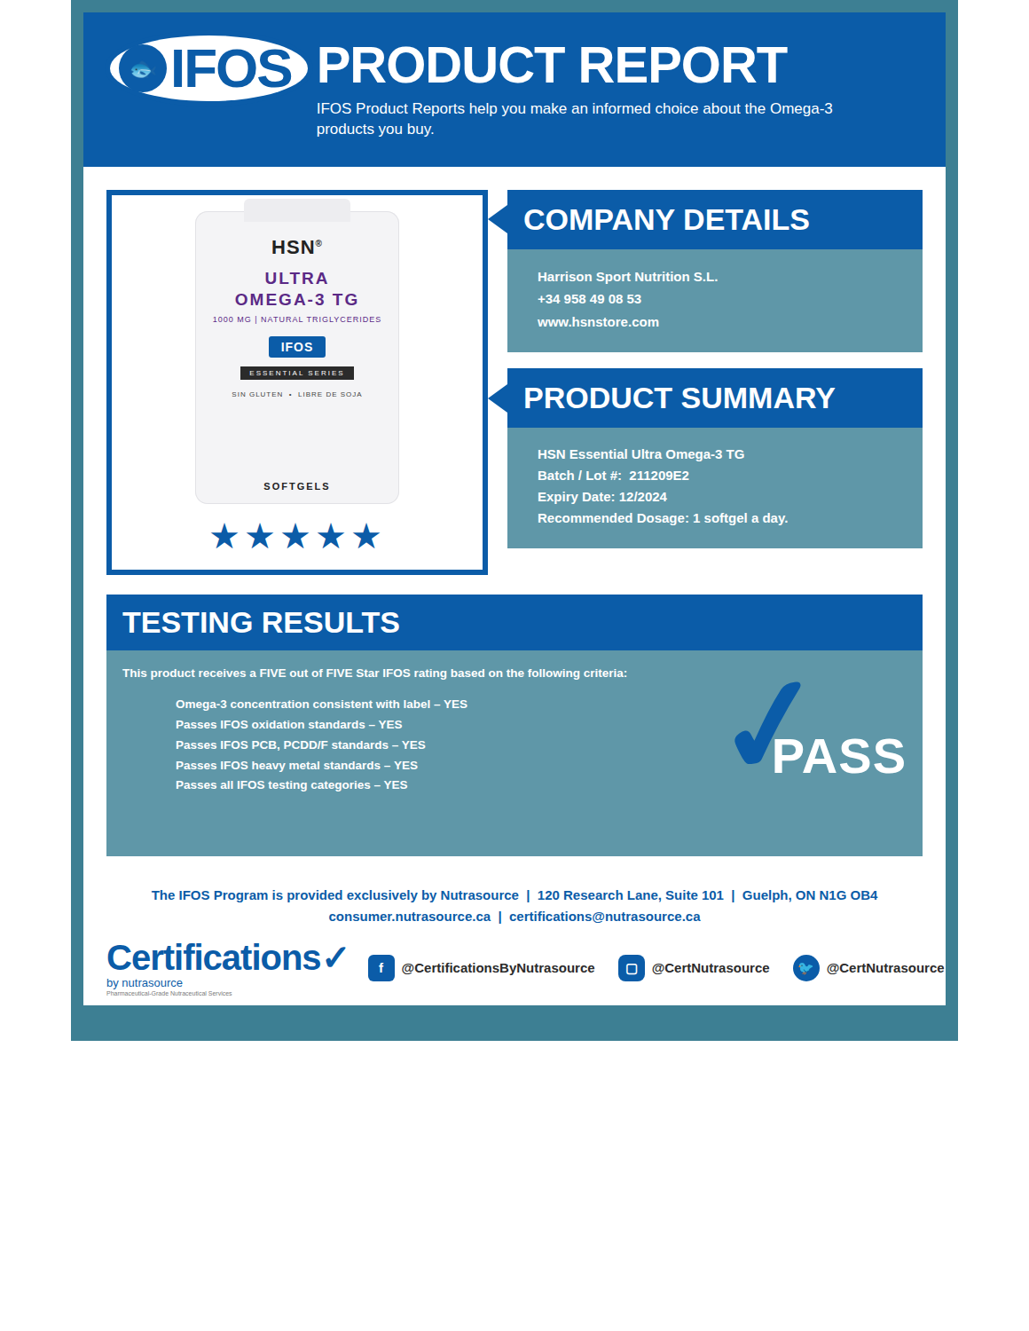🐟 IFOS
PRODUCT REPORT
IFOS Product Reports help you make an informed choice about the Omega-3 products you buy.
HSN® ULTRA
OMEGA-3 TG 1000 MG | NATURAL TRIGLYCERIDES IFOS ESSENTIAL SERIES SIN GLUTEN • LIBRE DE SOJA SOFTGELS
★★★★★
COMPANY DETAILS
Harrison Sport Nutrition S.L.
+34 958 49 08 53
www.hsnstore.com
PRODUCT SUMMARY
HSN Essential Ultra Omega-3 TG
Batch / Lot #: 211209E2
Expiry Date: 12/2024
Recommended Dosage: 1 softgel a day.
TESTING RESULTS
This product receives a FIVE out of FIVE Star IFOS rating based on the following criteria:
Omega-3 concentration consistent with label – YES
Passes IFOS oxidation standards – YES
Passes IFOS PCB, PCDD/F standards – YES
Passes IFOS heavy metal standards – YES
Passes all IFOS testing categories – YES
✓ PASS
The IFOS Program is provided exclusively by Nutrasource | 120 Research Lane, Suite 101 | Guelph, ON N1G OB4
consumer.nutrasource.ca | certifications@nutrasource.ca
Certifications✓
by nutrasource
Pharmaceutical-Grade Nutraceutical Services
f@CertificationsByNutrasource ▢@CertNutrasource 🐦@CertNutrasource